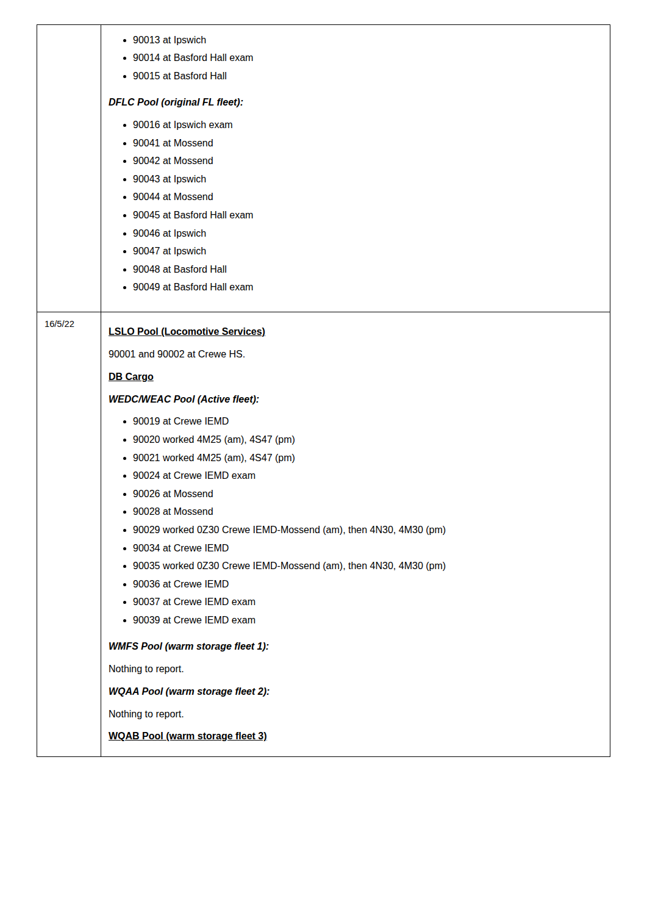| | 90013 at Ipswich 90014 at Basford Hall exam 90015 at Basford Hall DFLC Pool (original FL fleet): 90016 at Ipswich exam 90041 at Mossend 90042 at Mossend 90043 at Ipswich 90044 at Mossend 90045 at Basford Hall exam 90046 at Ipswich 90047 at Ipswich 90048 at Basford Hall 90049 at Basford Hall exam |
| 16/5/22 | LSLO Pool (Locomotive Services) 90001 and 90002 at Crewe HS. DB Cargo WEDC/WEAC Pool (Active fleet): 90019 at Crewe IEMD 90020 worked 4M25 (am), 4S47 (pm) 90021 worked 4M25 (am), 4S47 (pm) 90024 at Crewe IEMD exam 90026 at Mossend 90028 at Mossend 90029 worked 0Z30 Crewe IEMD-Mossend (am), then 4N30, 4M30 (pm) 90034 at Crewe IEMD 90035 worked 0Z30 Crewe IEMD-Mossend (am), then 4N30, 4M30 (pm) 90036 at Crewe IEMD 90037 at Crewe IEMD exam 90039 at Crewe IEMD exam WMFS Pool (warm storage fleet 1): Nothing to report. WQAA Pool (warm storage fleet 2): Nothing to report. WQAB Pool (warm storage fleet 3) |